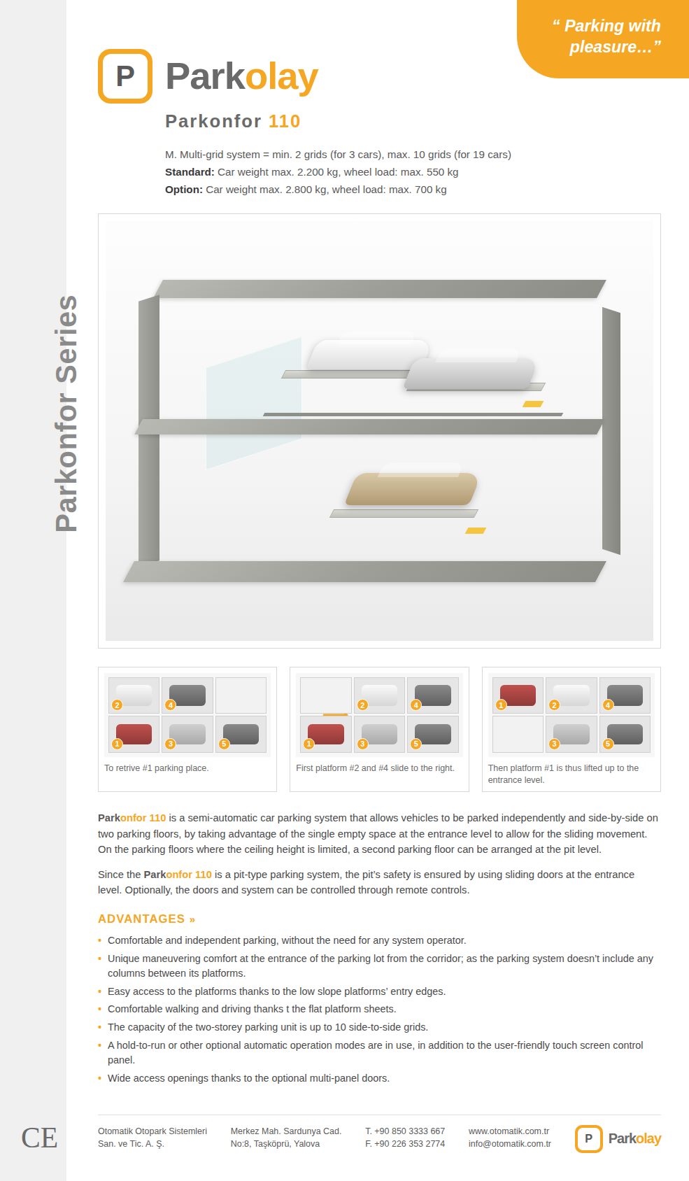Parkonfor Series
CE
“ Parking with
pleasure…”
P
Park olay
Parkonfor 110
M. Multi-grid system = min. 2 grids (for 3 cars), max. 10 grids (for 19 cars)
Standard: Car weight max. 2.200 kg, wheel load: max. 550 kg
Option: Car weight max. 2.800 kg, wheel load: max. 700 kg
2
4
1
3
5
To retrive #1 parking place.
⟶
2
4
1
3
5
First platform #2 and #4 slide to the right.
↑
1
2
4
3
5
Then platform #1 is thus lifted up to the entrance level.
Park onfor 110 is a semi-automatic car parking system that allows vehicles to be parked independently and side-by-side on two parking floors, by taking advantage of the single empty space at the entrance level to allow for the sliding movement. On the parking floors where the ceiling height is limited, a second parking floor can be arranged at the pit level.
Since the Park onfor 110 is a pit-type parking system, the pit’s safety is ensured by using sliding doors at the entrance level. Optionally, the doors and system can be controlled through remote controls.
ADVANTAGES »
Comfortable and independent parking, without the need for any system operator.
Unique maneuvering comfort at the entrance of the parking lot from the corridor; as the parking system doesn’t include any columns between its platforms.
Easy access to the platforms thanks to the low slope platforms’ entry edges.
Comfortable walking and driving thanks t the flat platform sheets.
The capacity of the two-storey parking unit is up to 10 side-to-side grids.
A hold-to-run or other optional automatic operation modes are in use, in addition to the user-friendly touch screen control panel.
Wide access openings thanks to the optional multi-panel doors.
Otomatik Otopark Sistemleri
San. ve Tic. A. Ş.
Merkez Mah. Sardunya Cad.
No:8, Taşköprü, Yalova
T. +90 850 3333 667
F. +90 226 353 2774
www.otomatik.com.tr
info@otomatik.com.tr
P
Park olay